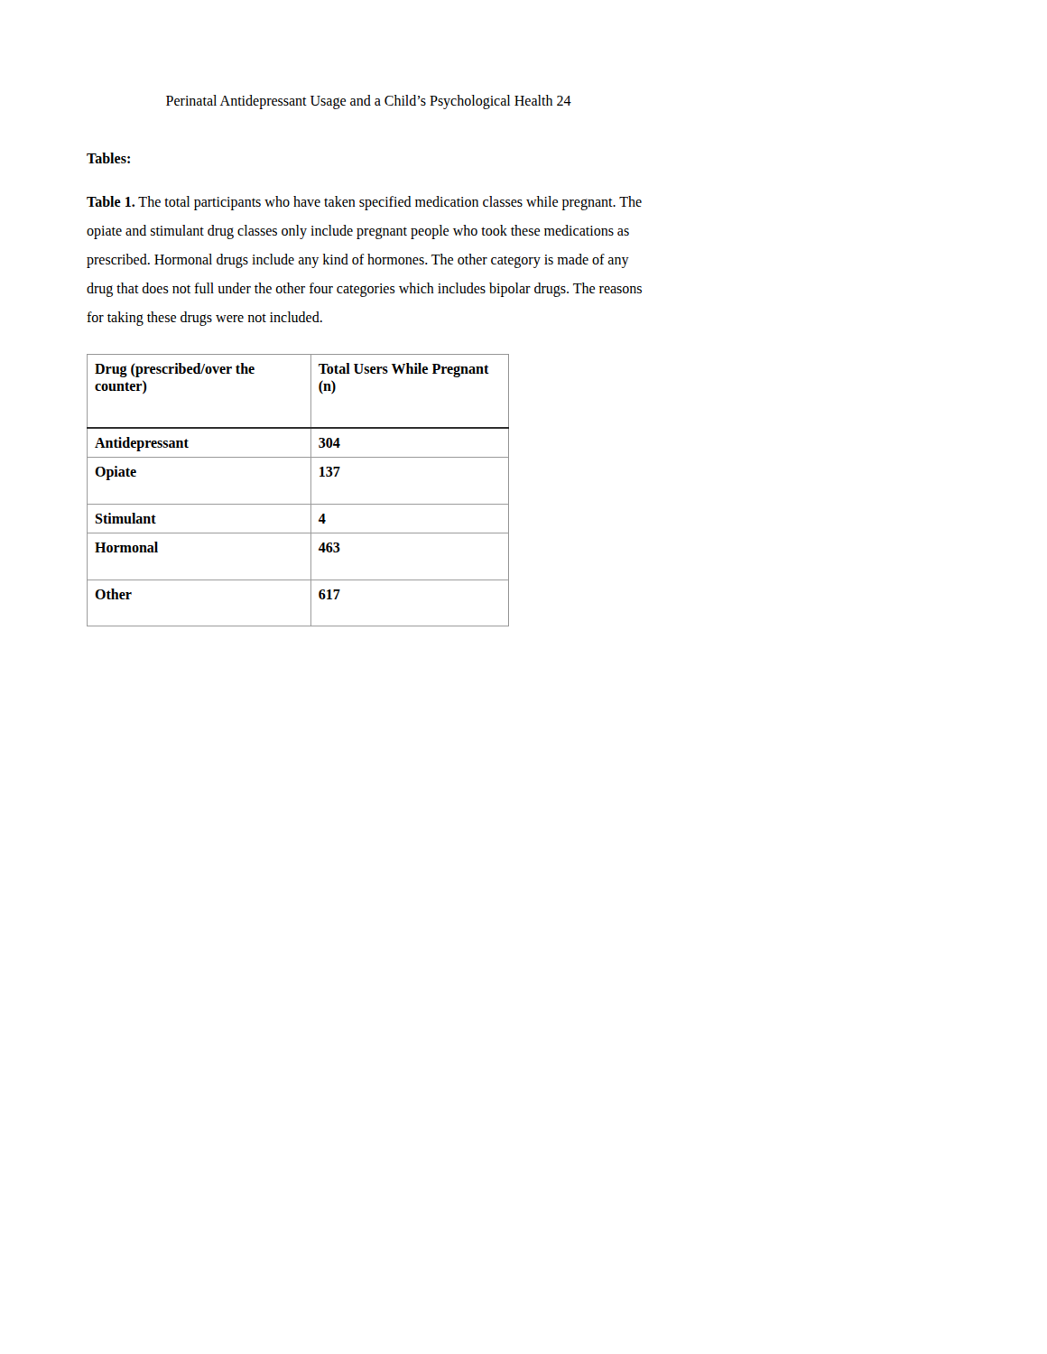Perinatal Antidepressant Usage and a Child’s Psychological Health 24
Tables:
Table 1. The total participants who have taken specified medication classes while pregnant. The opiate and stimulant drug classes only include pregnant people who took these medications as prescribed. Hormonal drugs include any kind of hormones. The other category is made of any drug that does not full under the other four categories which includes bipolar drugs. The reasons for taking these drugs were not included.
| Drug (prescribed/over the counter) | Total Users While Pregnant (n) |
| --- | --- |
| Antidepressant | 304 |
| Opiate | 137 |
| Stimulant | 4 |
| Hormonal | 463 |
| Other | 617 |